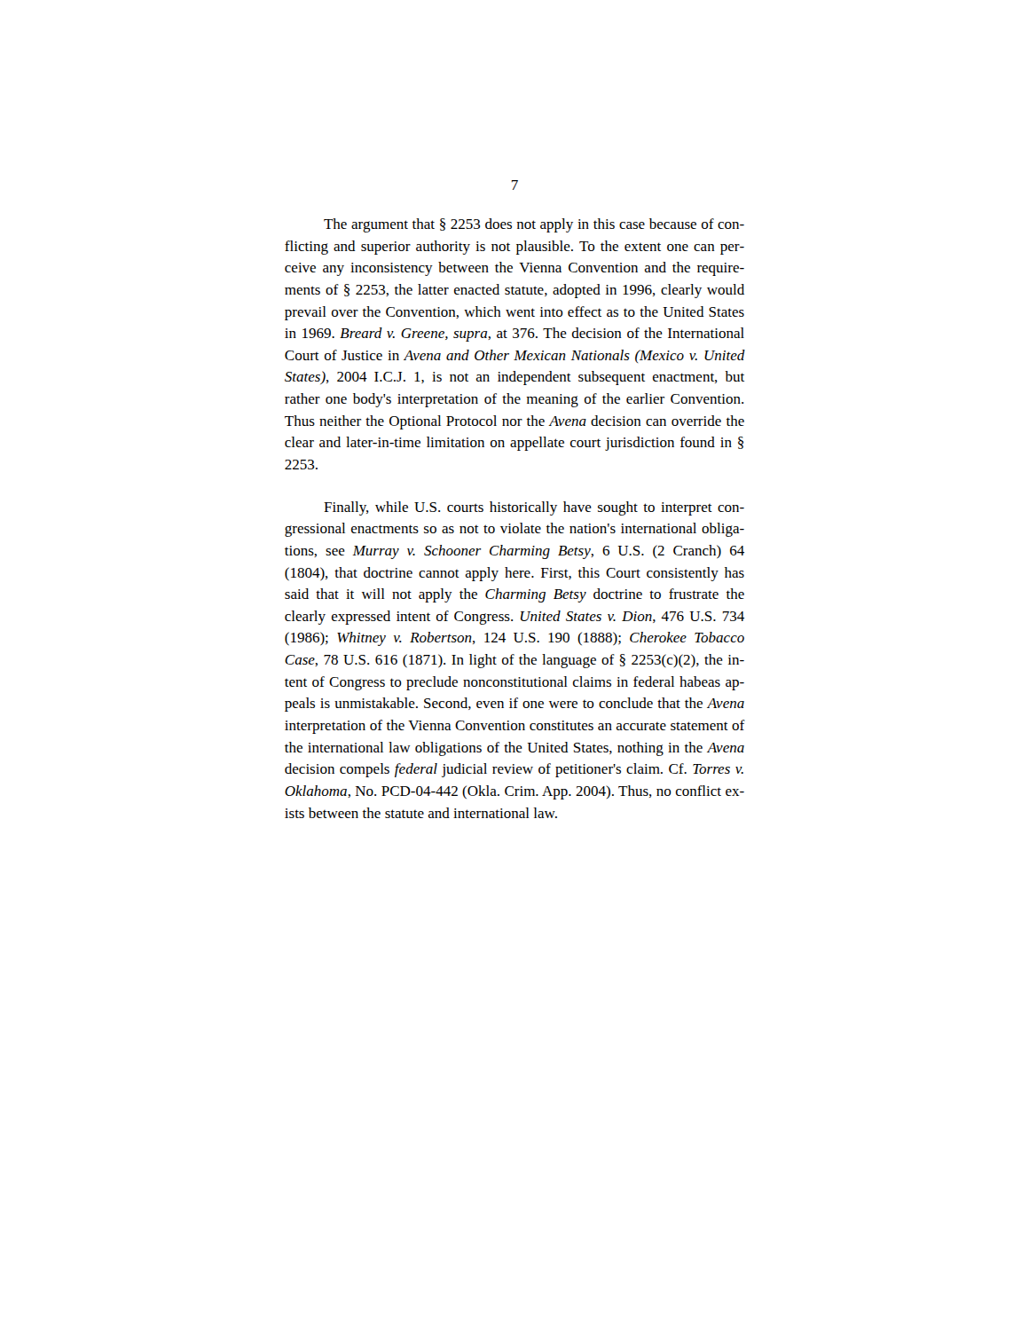7
The argument that § 2253 does not apply in this case because of conflicting and superior authority is not plausible. To the extent one can perceive any inconsistency between the Vienna Convention and the requirements of § 2253, the latter enacted statute, adopted in 1996, clearly would prevail over the Convention, which went into effect as to the United States in 1969. Breard v. Greene, supra, at 376. The decision of the International Court of Justice in Avena and Other Mexican Nationals (Mexico v. United States), 2004 I.C.J. 1, is not an independent subsequent enactment, but rather one body's interpretation of the meaning of the earlier Convention. Thus neither the Optional Protocol nor the Avena decision can override the clear and later-in-time limitation on appellate court jurisdiction found in § 2253.
Finally, while U.S. courts historically have sought to interpret congressional enactments so as not to violate the nation's international obligations, see Murray v. Schooner Charming Betsy, 6 U.S. (2 Cranch) 64 (1804), that doctrine cannot apply here. First, this Court consistently has said that it will not apply the Charming Betsy doctrine to frustrate the clearly expressed intent of Congress. United States v. Dion, 476 U.S. 734 (1986); Whitney v. Robertson, 124 U.S. 190 (1888); Cherokee Tobacco Case, 78 U.S. 616 (1871). In light of the language of § 2253(c)(2), the intent of Congress to preclude nonconstitutional claims in federal habeas appeals is unmistakable. Second, even if one were to conclude that the Avena interpretation of the Vienna Convention constitutes an accurate statement of the international law obligations of the United States, nothing in the Avena decision compels federal judicial review of petitioner's claim. Cf. Torres v. Oklahoma, No. PCD-04-442 (Okla. Crim. App. 2004). Thus, no conflict exists between the statute and international law.